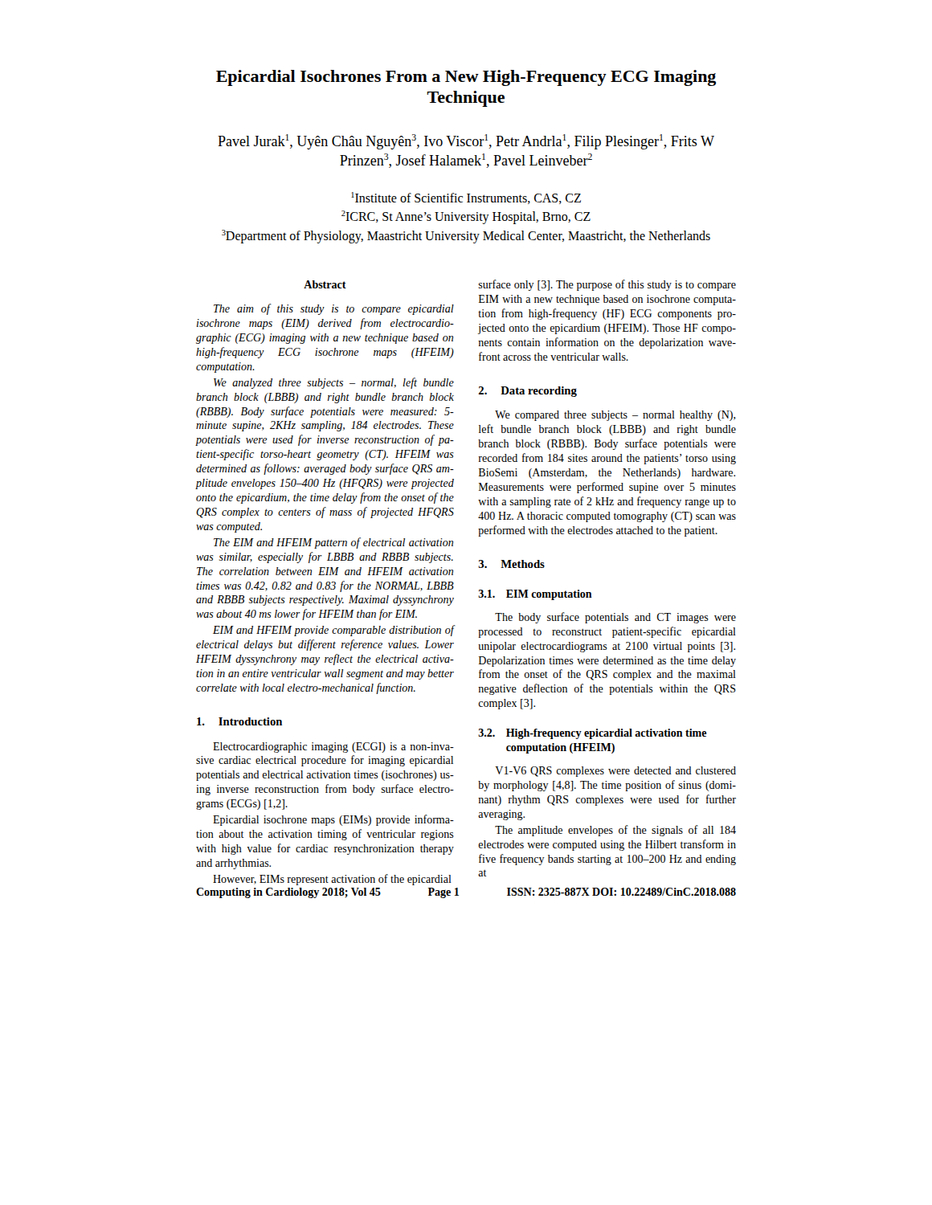Epicardial Isochrones From a New High-Frequency ECG Imaging Technique
Pavel Jurak1, Uyên Châu Nguyên3, Ivo Viscor1, Petr Andrla1, Filip Plesinger1, Frits W Prinzen3, Josef Halamek1, Pavel Leinveber2
1Institute of Scientific Instruments, CAS, CZ
2ICRC, St Anne’s University Hospital, Brno, CZ
3Department of Physiology, Maastricht University Medical Center, Maastricht, the Netherlands
Abstract
The aim of this study is to compare epicardial isochrone maps (EIM) derived from electrocardiographic (ECG) imaging with a new technique based on high-frequency ECG isochrone maps (HFEIM) computation.
We analyzed three subjects – normal, left bundle branch block (LBBB) and right bundle branch block (RBBB). Body surface potentials were measured: 5-minute supine, 2KHz sampling, 184 electrodes. These potentials were used for inverse reconstruction of patient-specific torso-heart geometry (CT). HFEIM was determined as follows: averaged body surface QRS amplitude envelopes 150–400 Hz (HFQRS) were projected onto the epicardium, the time delay from the onset of the QRS complex to centers of mass of projected HFQRS was computed.
The EIM and HFEIM pattern of electrical activation was similar, especially for LBBB and RBBB subjects. The correlation between EIM and HFEIM activation times was 0.42, 0.82 and 0.83 for the NORMAL, LBBB and RBBB subjects respectively. Maximal dyssynchrony was about 40 ms lower for HFEIM than for EIM.
EIM and HFEIM provide comparable distribution of electrical delays but different reference values. Lower HFEIM dyssynchrony may reflect the electrical activation in an entire ventricular wall segment and may better correlate with local electro-mechanical function.
1. Introduction
Electrocardiographic imaging (ECGI) is a non-invasive cardiac electrical procedure for imaging epicardial potentials and electrical activation times (isochrones) using inverse reconstruction from body surface electrograms (ECGs) [1,2].
Epicardial isochrone maps (EIMs) provide information about the activation timing of ventricular regions with high value for cardiac resynchronization therapy and arrhythmias.
However, EIMs represent activation of the epicardial
surface only [3]. The purpose of this study is to compare EIM with a new technique based on isochrone computation from high-frequency (HF) ECG components projected onto the epicardium (HFEIM). Those HF components contain information on the depolarization wavefront across the ventricular walls.
2. Data recording
We compared three subjects – normal healthy (N), left bundle branch block (LBBB) and right bundle branch block (RBBB). Body surface potentials were recorded from 184 sites around the patients’ torso using BioSemi (Amsterdam, the Netherlands) hardware. Measurements were performed supine over 5 minutes with a sampling rate of 2 kHz and frequency range up to 400 Hz. A thoracic computed tomography (CT) scan was performed with the electrodes attached to the patient.
3. Methods
3.1. EIM computation
The body surface potentials and CT images were processed to reconstruct patient-specific epicardial unipolar electrocardiograms at 2100 virtual points [3]. Depolarization times were determined as the time delay from the onset of the QRS complex and the maximal negative deflection of the potentials within the QRS complex [3].
3.2. High-frequency epicardial activation time computation (HFEIM)
V1-V6 QRS complexes were detected and clustered by morphology [4,8]. The time position of sinus (dominant) rhythm QRS complexes were used for further averaging.
The amplitude envelopes of the signals of all 184 electrodes were computed using the Hilbert transform in five frequency bands starting at 100–200 Hz and ending at
Computing in Cardiology 2018; Vol 45 Page 1 ISSN: 2325-887X DOI: 10.22489/CinC.2018.088